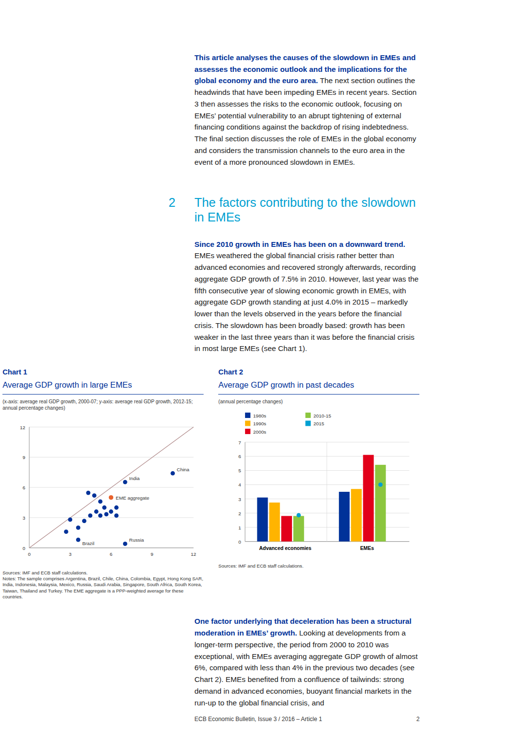This article analyses the causes of the slowdown in EMEs and assesses the economic outlook and the implications for the global economy and the euro area. The next section outlines the headwinds that have been impeding EMEs in recent years. Section 3 then assesses the risks to the economic outlook, focusing on EMEs’ potential vulnerability to an abrupt tightening of external financing conditions against the backdrop of rising indebtedness. The final section discusses the role of EMEs in the global economy and considers the transmission channels to the euro area in the event of a more pronounced slowdown in EMEs.
2 The factors contributing to the slowdown in EMEs
Since 2010 growth in EMEs has been on a downward trend. EMEs weathered the global financial crisis rather better than advanced economies and recovered strongly afterwards, recording aggregate GDP growth of 7.5% in 2010. However, last year was the fifth consecutive year of slowing economic growth in EMEs, with aggregate GDP growth standing at just 4.0% in 2015 – markedly lower than the levels observed in the years before the financial crisis. The slowdown has been broadly based: growth has been weaker in the last three years than it was before the financial crisis in most large EMEs (see Chart 1).
Chart 1
Average GDP growth in large EMEs
(x-axis: average real GDP growth, 2000-07; y-axis: average real GDP growth, 2012-15; annual percentage changes)
0 3 6 9 12 0 3 6 9 12 China India EME aggregate Russia Brazil
Sources: IMF and ECB staff calculations.
Notes: The sample comprises Argentina, Brazil, Chile, China, Colombia, Egypt, Hong Kong SAR, India, Indonesia, Malaysia, Mexico, Russia, Saudi Arabia, Singapore, South Africa, South Korea, Taiwan, Thailand and Turkey. The EME aggregate is a PPP-weighted average for these countries.
Chart 2
Average GDP growth in past decades
(annual percentage changes)
1980s 1990s 2000s 2010-15 2015 0 1 2 3 4 5 6 7 Advanced economies EMEs
Sources: IMF and ECB staff calculations.
One factor underlying that deceleration has been a structural moderation in EMEs’ growth. Looking at developments from a longer-term perspective, the period from 2000 to 2010 was exceptional, with EMEs averaging aggregate GDP growth of almost 6%, compared with less than 4% in the previous two decades (see Chart 2). EMEs benefited from a confluence of tailwinds: strong demand in advanced economies, buoyant financial markets in the run-up to the global financial crisis, and
ECB Economic Bulletin, Issue 3 / 2016 – Article 1
2